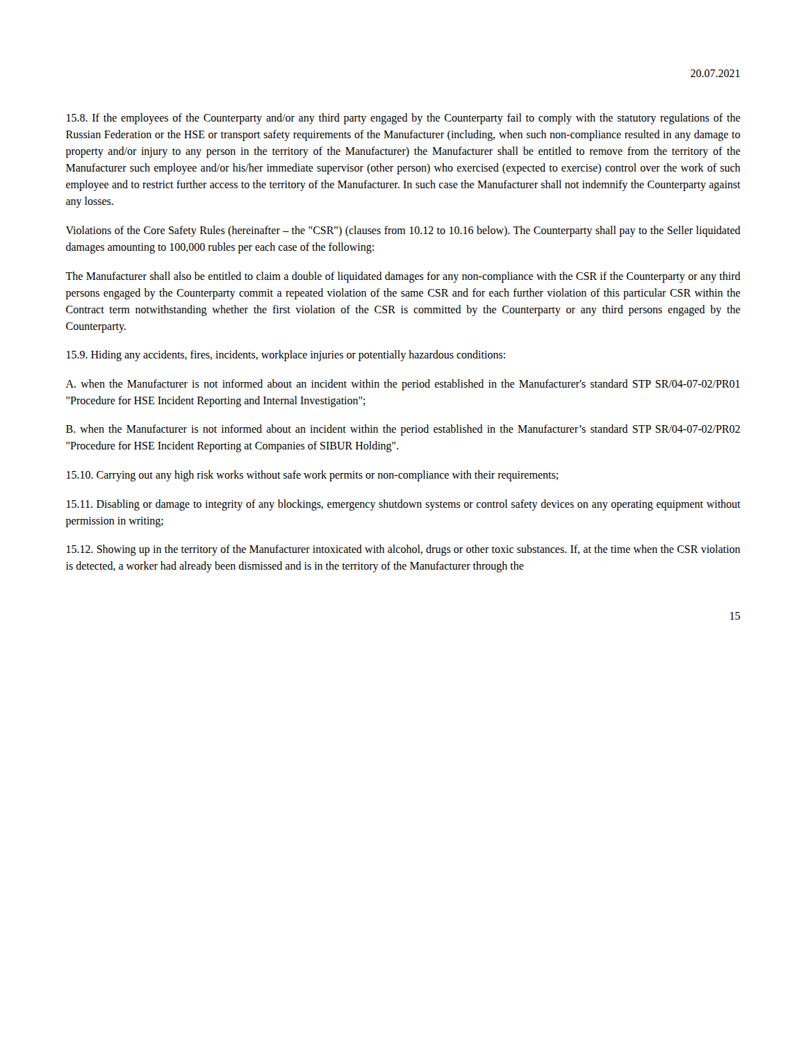20.07.2021
15.8. If the employees of the Counterparty and/or any third party engaged by the Counterparty fail to comply with the statutory regulations of the Russian Federation or the HSE or transport safety requirements of the Manufacturer (including, when such non-compliance resulted in any damage to property and/or injury to any person in the territory of the Manufacturer) the Manufacturer shall be entitled to remove from the territory of the Manufacturer such employee and/or his/her immediate supervisor (other person) who exercised (expected to exercise) control over the work of such employee and to restrict further access to the territory of the Manufacturer. In such case the Manufacturer shall not indemnify the Counterparty against any losses.
Violations of the Core Safety Rules (hereinafter – the "CSR") (clauses from 10.12 to 10.16 below). The Counterparty shall pay to the Seller liquidated damages amounting to 100,000 rubles per each case of the following:
The Manufacturer shall also be entitled to claim a double of liquidated damages for any non-compliance with the CSR if the Counterparty or any third persons engaged by the Counterparty commit a repeated violation of the same CSR and for each further violation of this particular CSR within the Contract term notwithstanding whether the first violation of the CSR is committed by the Counterparty or any third persons engaged by the Counterparty.
15.9. Hiding any accidents, fires, incidents, workplace injuries or potentially hazardous conditions:
A. when the Manufacturer is not informed about an incident within the period established in the Manufacturer's standard STP SR/04-07-02/PR01 "Procedure for HSE Incident Reporting and Internal Investigation";
B. when the Manufacturer is not informed about an incident within the period established in the Manufacturer’s standard STP SR/04-07-02/PR02 "Procedure for HSE Incident Reporting at Companies of SIBUR Holding".
15.10. Carrying out any high risk works without safe work permits or non-compliance with their requirements;
15.11. Disabling or damage to integrity of any blockings, emergency shutdown systems or control safety devices on any operating equipment without permission in writing;
15.12. Showing up in the territory of the Manufacturer intoxicated with alcohol, drugs or other toxic substances. If, at the time when the CSR violation is detected, a worker had already been dismissed and is in the territory of the Manufacturer through the
15